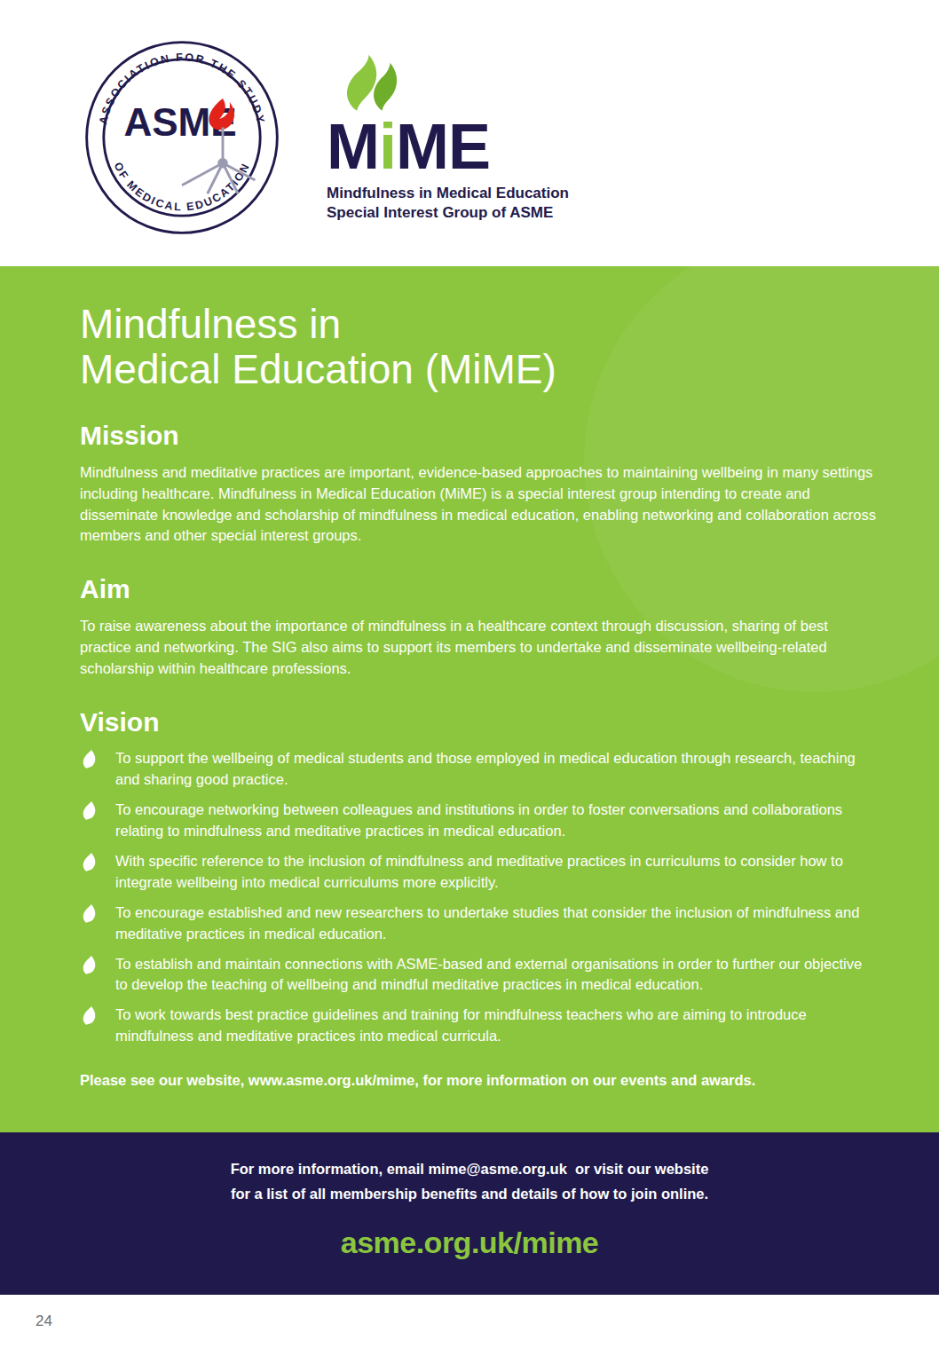ASSOCIATION FOR THE STUDY OF MEDICAL EDUCATION ASME
Mi ME
Mindfulness in Medical Education
Special Interest Group of ASME
Mindfulness in
Medical Education (MiME)
Mission
Mindfulness and meditative practices are important, evidence-based approaches to maintaining wellbeing in many settings including healthcare. Mindfulness in Medical Education (MiME) is a special interest group intending to create and disseminate knowledge and scholarship of mindfulness in medical education, enabling networking and collaboration across members and other special interest groups.
Aim
To raise awareness about the importance of mindfulness in a healthcare context through discussion, sharing of best practice and networking. The SIG also aims to support its members to undertake and disseminate wellbeing-related scholarship within healthcare professions.
Vision
To support the wellbeing of medical students and those employed in medical education through research, teaching and sharing good practice.
To encourage networking between colleagues and institutions in order to foster conversations and collaborations relating to mindfulness and meditative practices in medical education.
With specific reference to the inclusion of mindfulness and meditative practices in curriculums to consider how to integrate wellbeing into medical curriculums more explicitly.
To encourage established and new researchers to undertake studies that consider the inclusion of mindfulness and meditative practices in medical education.
To establish and maintain connections with ASME-based and external organisations in order to further our objective to develop the teaching of wellbeing and mindful meditative practices in medical education.
To work towards best practice guidelines and training for mindfulness teachers who are aiming to introduce mindfulness and meditative practices into medical curricula.
Please see our website, www.asme.org.uk/mime, for more information on our events and awards.
For more information, email mime@asme.org.uk or visit our website
for a list of all membership benefits and details of how to join online.
asme.org.uk/mime
24